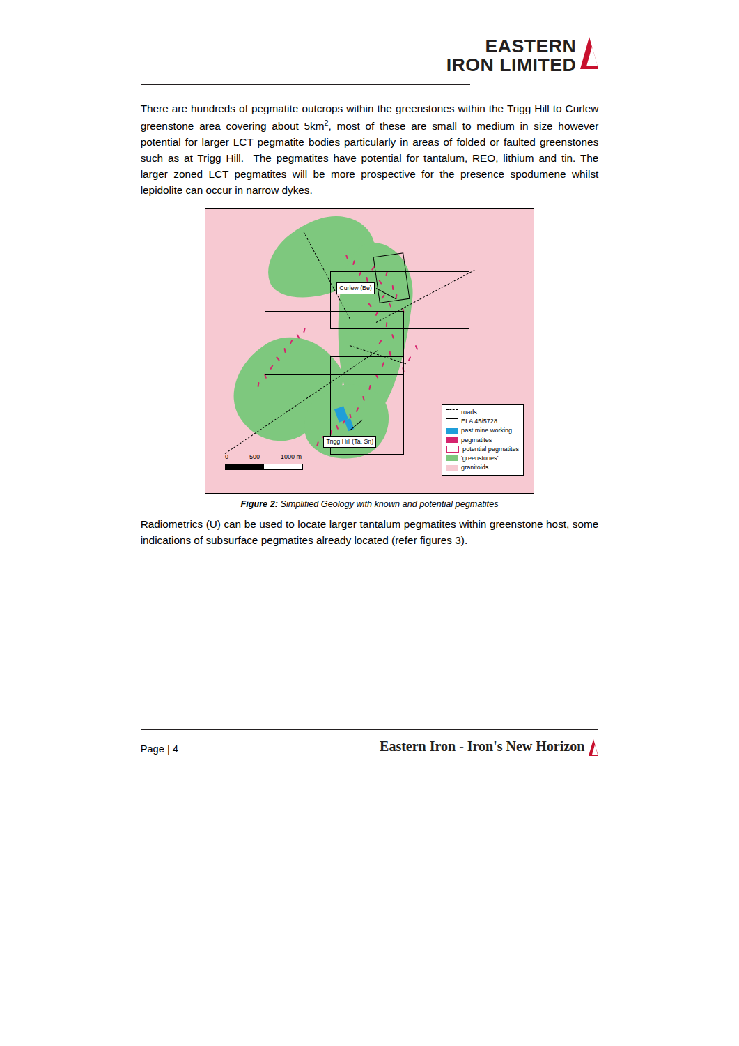EASTERN IRON LIMITED
There are hundreds of pegmatite outcrops within the greenstones within the Trigg Hill to Curlew greenstone area covering about 5km2, most of these are small to medium in size however potential for larger LCT pegmatite bodies particularly in areas of folded or faulted greenstones such as at Trigg Hill. The pegmatites have potential for tantalum, REO, lithium and tin. The larger zoned LCT pegmatites will be more prospective for the presence spodumene whilst lepidolite can occur in narrow dykes.
Curlew (Be)
Trigg Hill (Ta, Sn)
05001000 m
roads
ELA 45/5728
past mine working
pegmatites
potential pegmatites
'greenstones'
granitoids
Figure 2: Simplified Geology with known and potential pegmatites
Radiometrics (U) can be used to locate larger tantalum pegmatites within greenstone host, some indications of subsurface pegmatites already located (refer figures 3).
Page | 4
Eastern Iron - Iron's New Horizon